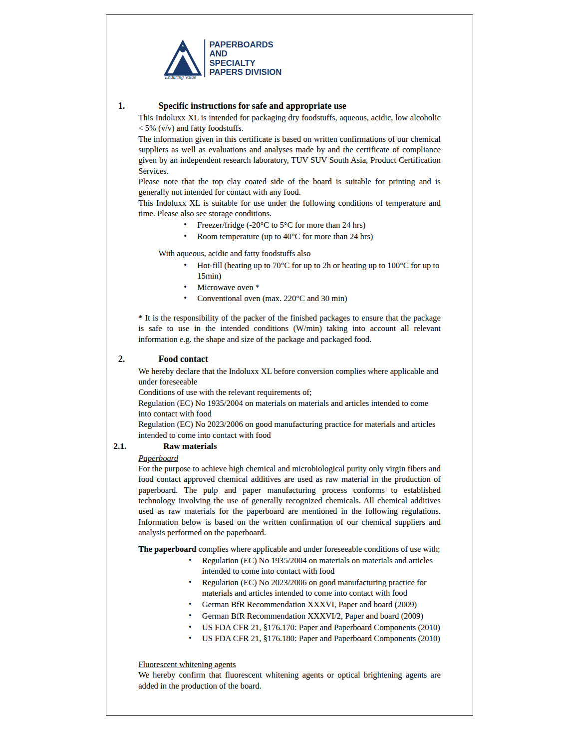1. Specific instructions for safe and appropriate use
This Indoluxx XL is intended for packaging dry foodstuffs, aqueous, acidic, low alcoholic < 5% (v/v) and fatty foodstuffs.
The information given in this certificate is based on written confirmations of our chemical suppliers as well as evaluations and analyses made by and the certificate of compliance given by an independent research laboratory, TUV SUV South Asia, Product Certification Services.
Please note that the top clay coated side of the board is suitable for printing and is generally not intended for contact with any food.
This Indoluxx XL is suitable for use under the following conditions of temperature and time. Please also see storage conditions.
Freezer/fridge (-20°C to 5°C for more than 24 hrs)
Room temperature (up to 40°C for more than 24 hrs)
With aqueous, acidic and fatty foodstuffs also
Hot-fill (heating up to 70°C for up to 2h or heating up to 100°C for up to 15min)
Microwave oven *
Conventional oven (max. 220°C and 30 min)
* It is the responsibility of the packer of the finished packages to ensure that the package is safe to use in the intended conditions (W/min) taking into account all relevant information e.g. the shape and size of the package and packaged food.
2. Food contact
We hereby declare that the Indoluxx XL before conversion complies where applicable and under foreseeable
Conditions of use with the relevant requirements of;
Regulation (EC) No 1935/2004 on materials on materials and articles intended to come into contact with food
Regulation (EC) No 2023/2006 on good manufacturing practice for materials and articles intended to come into contact with food
2.1. Raw materials
Paperboard
For the purpose to achieve high chemical and microbiological purity only virgin fibers and food contact approved chemical additives are used as raw material in the production of paperboard. The pulp and paper manufacturing process conforms to established technology involving the use of generally recognized chemicals. All chemical additives used as raw materials for the paperboard are mentioned in the following regulations. Information below is based on the written confirmation of our chemical suppliers and analysis performed on the paperboard.
The paperboard complies where applicable and under foreseeable conditions of use with;
Regulation (EC) No 1935/2004 on materials on materials and articles intended to come into contact with food
Regulation (EC) No 2023/2006 on good manufacturing practice for materials and articles intended to come into contact with food
German BfR Recommendation XXXVI, Paper and board (2009)
German BfR Recommendation XXXVI/2, Paper and board (2009)
US FDA CFR 21, §176.170: Paper and Paperboard Components (2010)
US FDA CFR 21, §176.180: Paper and Paperboard Components (2010)
Fluorescent whitening agents
We hereby confirm that fluorescent whitening agents or optical brightening agents are added in the production of the board.